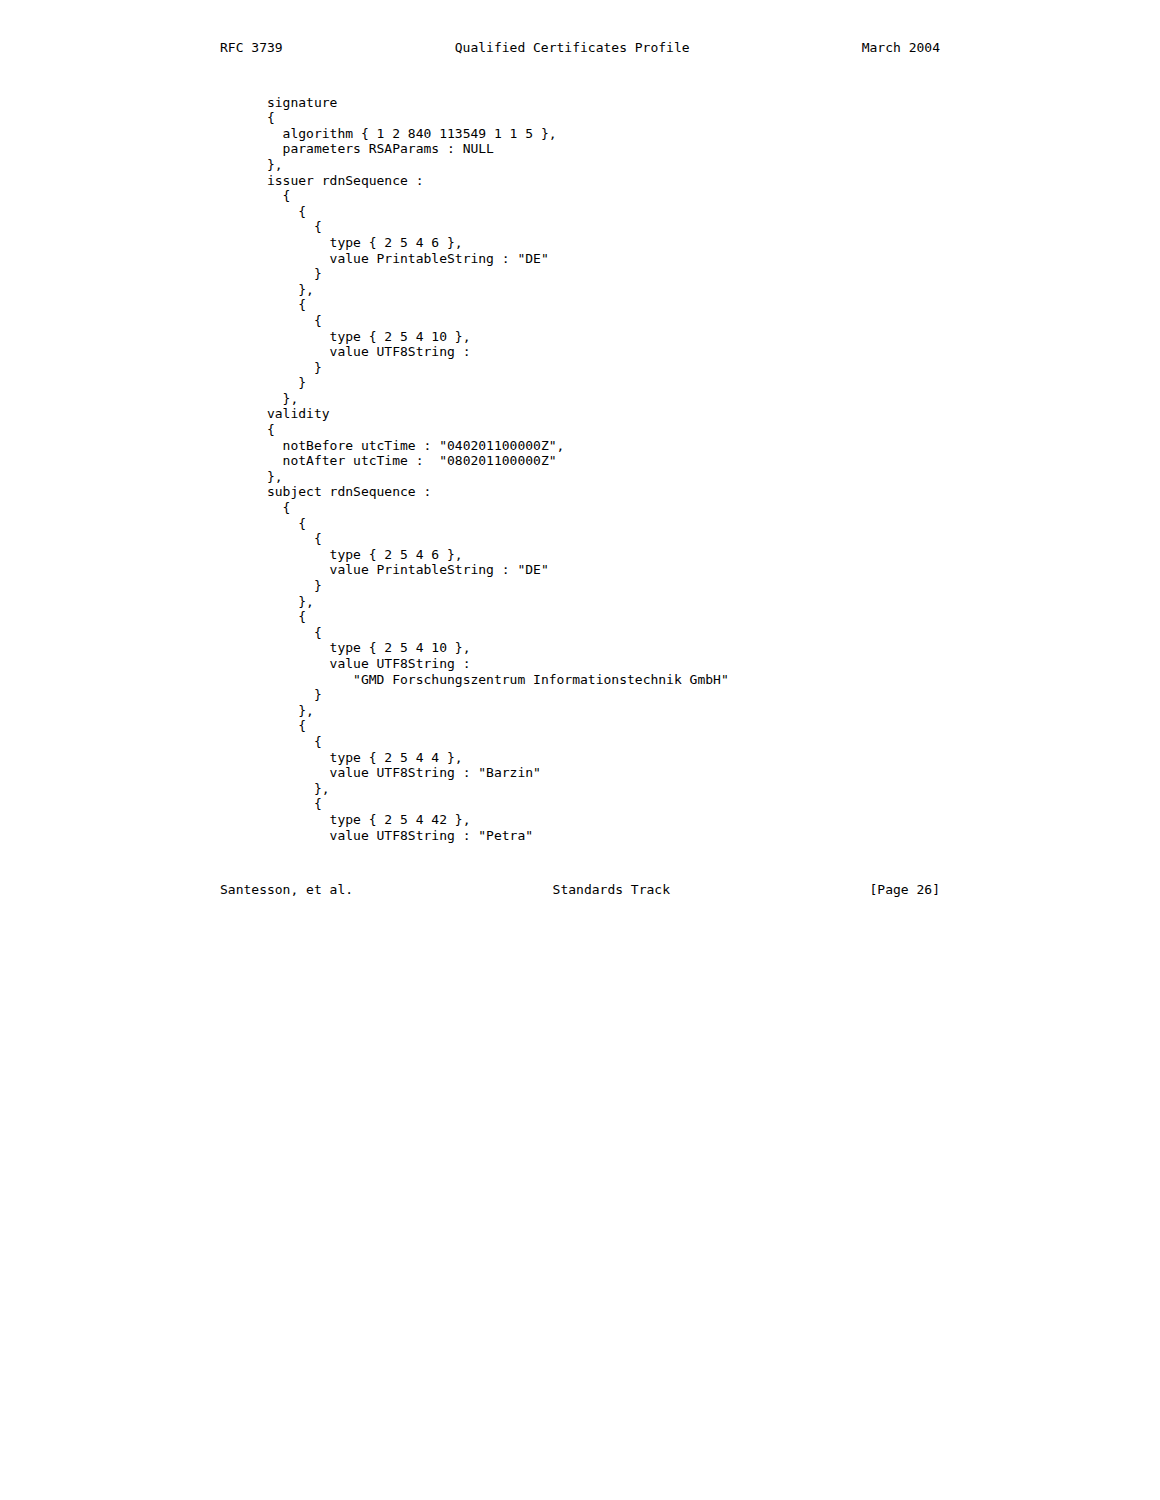RFC 3739 Qualified Certificates Profile March 2004
      signature
      {
        algorithm { 1 2 840 113549 1 1 5 },
        parameters RSAParams : NULL
      },
      issuer rdnSequence :
        {
          {
            {
              type { 2 5 4 6 },
              value PrintableString : "DE"
            }
          },
          {
            {
              type { 2 5 4 10 },
              value UTF8String :
            }
          }
        },
      validity
      {
        notBefore utcTime : "040201100000Z",
        notAfter utcTime :  "080201100000Z"
      },
      subject rdnSequence :
        {
          {
            {
              type { 2 5 4 6 },
              value PrintableString : "DE"
            }
          },
          {
            {
              type { 2 5 4 10 },
              value UTF8String :
                 "GMD Forschungszentrum Informationstechnik GmbH"
            }
          },
          {
            {
              type { 2 5 4 4 },
              value UTF8String : "Barzin"
            },
            {
              type { 2 5 4 42 },
              value UTF8String : "Petra"
Santesson, et al. Standards Track [Page 26]